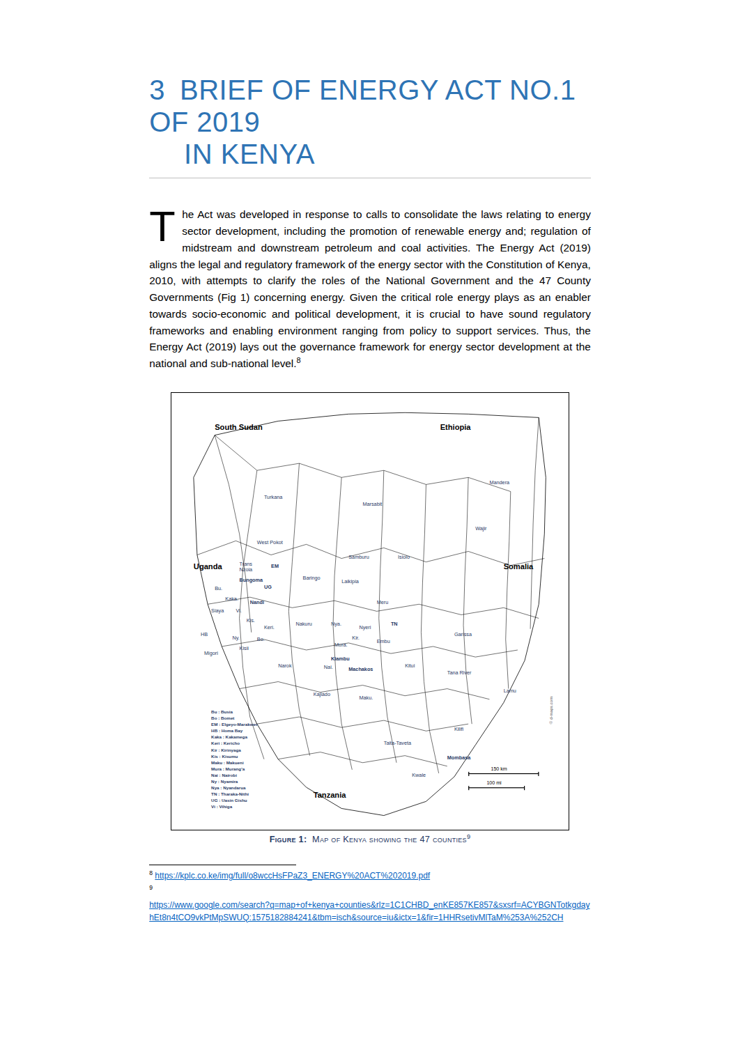3 BRIEF OF ENERGY ACT NO.1 OF 2019IN KENYA
The Act was developed in response to calls to consolidate the laws relating to energy sector development, including the promotion of renewable energy and; regulation of midstream and downstream petroleum and coal activities. The Energy Act (2019) aligns the legal and regulatory framework of the energy sector with the Constitution of Kenya, 2010, with attempts to clarify the roles of the National Government and the 47 County Governments (Fig 1) concerning energy. Given the critical role energy plays as an enabler towards socio-economic and political development, it is crucial to have sound regulatory frameworks and enabling environment ranging from policy to support services. Thus, the Energy Act (2019) lays out the governance framework for energy sector development at the national and sub-national level.8
South Sudan Ethiopia Uganda Somalia Tanzania Turkana Marsabit Mandera Wajir Samburu Isiolo West Pokot Trans Nzoia EM Bungoma Baringo Laikipia Bu. UG Kaka. Nandi Siaya Vi. Meru Kis. Keri. Nakuru Nya. Nyeri TN HB Ny. Bo. Kir. Mura. Embu Kisii Migori Kiambu Nai. Machakos Narok Kitui Garissa Tana River Kajiado Maku. Lamu Kilifi Taita-Taveta Mombasa Kwale Bu : Busia Bo : Bomet EM : Elgeyo-Marakwet HB : Homa Bay Kaka : Kakamega Keri : Kericho Kir : Kirinyaga Kis : Kisumu Maku : Makueni Mura : Murang'a Nai : Nairobi Ny : Nyamira Nya : Nyandarua TN : Tharaka-Nithi UG : Uasin Gishu Vi : Vihiga 150 km 100 mi © d-maps.com
Figure 1: Map of Kenya showing the 47 counties9
8 https://kplc.co.ke/img/full/o8wccHsFPaZ3_ENERGY%20ACT%202019.pdf
9
https://www.google.com/search?q=map+of+kenya+counties&rlz=1C1CHBD_enKE857KE857&sxsrf=ACYBGNTotkgdayhEt8n4tCO9vkPtMpSWUQ:1575182884241&tbm=isch&source=iu&ictx=1&fir=1HHRsetivMlTaM%253A%252CH